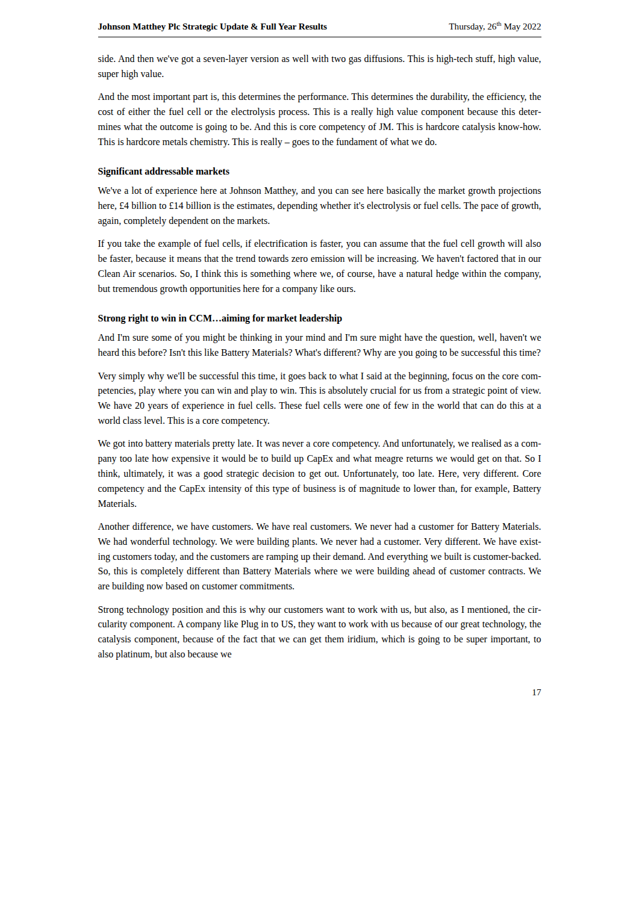Johnson Matthey Plc Strategic Update & Full Year Results Thursday, 26th May 2022
side. And then we've got a seven-layer version as well with two gas diffusions. This is high-tech stuff, high value, super high value.
And the most important part is, this determines the performance. This determines the durability, the efficiency, the cost of either the fuel cell or the electrolysis process. This is a really high value component because this determines what the outcome is going to be. And this is core competency of JM. This is hardcore catalysis know-how. This is hardcore metals chemistry. This is really – goes to the fundament of what we do.
Significant addressable markets
We've a lot of experience here at Johnson Matthey, and you can see here basically the market growth projections here, £4 billion to £14 billion is the estimates, depending whether it's electrolysis or fuel cells. The pace of growth, again, completely dependent on the markets.
If you take the example of fuel cells, if electrification is faster, you can assume that the fuel cell growth will also be faster, because it means that the trend towards zero emission will be increasing. We haven't factored that in our Clean Air scenarios. So, I think this is something where we, of course, have a natural hedge within the company, but tremendous growth opportunities here for a company like ours.
Strong right to win in CCM…aiming for market leadership
And I'm sure some of you might be thinking in your mind and I'm sure might have the question, well, haven't we heard this before? Isn't this like Battery Materials? What's different? Why are you going to be successful this time?
Very simply why we'll be successful this time, it goes back to what I said at the beginning, focus on the core competencies, play where you can win and play to win. This is absolutely crucial for us from a strategic point of view. We have 20 years of experience in fuel cells. These fuel cells were one of few in the world that can do this at a world class level. This is a core competency.
We got into battery materials pretty late. It was never a core competency. And unfortunately, we realised as a company too late how expensive it would be to build up CapEx and what meagre returns we would get on that. So I think, ultimately, it was a good strategic decision to get out. Unfortunately, too late. Here, very different. Core competency and the CapEx intensity of this type of business is of magnitude to lower than, for example, Battery Materials.
Another difference, we have customers. We have real customers. We never had a customer for Battery Materials. We had wonderful technology. We were building plants. We never had a customer. Very different. We have existing customers today, and the customers are ramping up their demand. And everything we built is customer-backed. So, this is completely different than Battery Materials where we were building ahead of customer contracts. We are building now based on customer commitments.
Strong technology position and this is why our customers want to work with us, but also, as I mentioned, the circularity component. A company like Plug in to US, they want to work with us because of our great technology, the catalysis component, because of the fact that we can get them iridium, which is going to be super important, to also platinum, but also because we
17